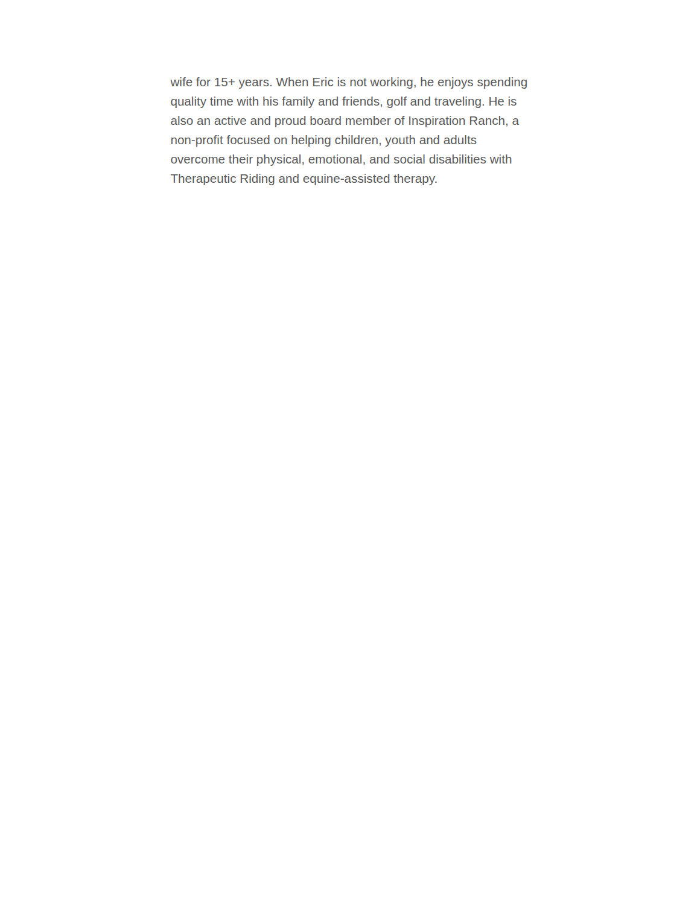wife for 15+ years. When Eric is not working, he enjoys spending quality time with his family and friends, golf and traveling. He is also an active and proud board member of Inspiration Ranch, a non-profit focused on helping children, youth and adults overcome their physical, emotional, and social disabilities with Therapeutic Riding and equine-assisted therapy.